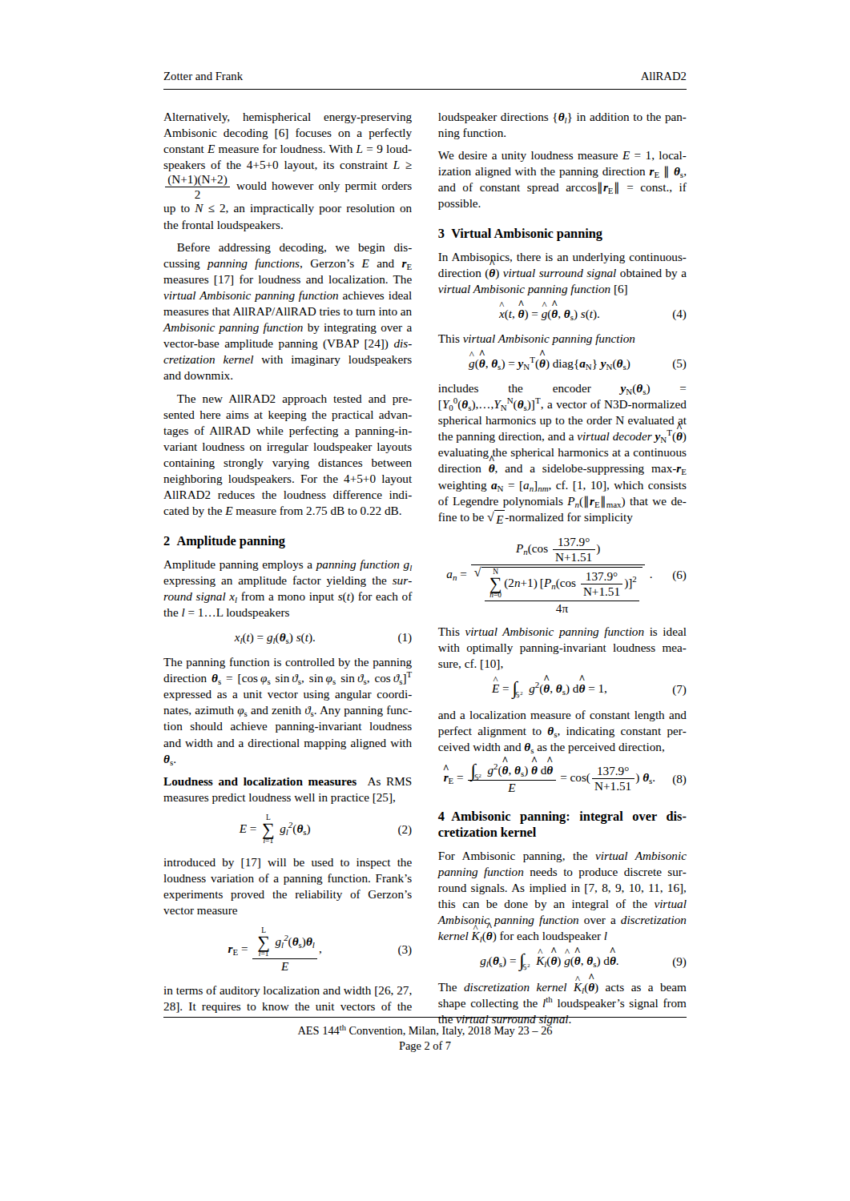Zotter and Frank
AllRAD2
Alternatively, hemispherical energy-preserving Ambisonic decoding [6] focuses on a perfectly constant E measure for loudness. With L = 9 loudspeakers of the 4+5+0 layout, its constraint L ≥ (N+1)(N+2) 2 would however only permit orders up to N ≤ 2, an impractically poor resolution on the frontal loudspeakers.
Before addressing decoding, we begin discussing panning functions, Gerzon’s E and rE measures [17] for loudness and localization. The virtual Ambisonic panning function achieves ideal measures that AllRAP/AllRAD tries to turn into an Ambisonic panning function by integrating over a vector-base amplitude panning (VBAP [24]) discretization kernel with imaginary loudspeakers and downmix.
The new AllRAD2 approach tested and presented here aims at keeping the practical advantages of AllRAD while perfecting a panning-invariant loudness on irregular loudspeaker layouts containing strongly varying distances between neighboring loudspeakers. For the 4+5+0 layout AllRAD2 reduces the loudness difference indicated by the E measure from 2.75 dB to 0.22 dB.
2 Amplitude panning
Amplitude panning employs a panning function gl expressing an amplitude factor yielding the surround signal xl from a mono input s(t) for each of the l = 1…L loudspeakers
xl(t) = gl(θs) s(t).
(1)
The panning function is controlled by the panning direction θs = [cos φs sin ϑs, sin φs sin ϑs, cos ϑs]T expressed as a unit vector using angular coordinates, azimuth φs and zenith ϑs. Any panning function should achieve panning-invariant loudness and width and a directional mapping aligned with θs.
Loudness and localization measures As RMS measures predict loudness well in practice [25],
E = L∑l=1 gl2(θs)
(2)
introduced by [17] will be used to inspect the loudness variation of a panning function. Frank’s experiments proved the reliability of Gerzon’s vector measure
rE = L∑l=1 gl2(θs)θl E,
(3)
in terms of auditory localization and width [26, 27, 28]. It requires to know the unit vectors of the loudspeaker directions {θl} in addition to the panning function.
We desire a unity loudness measure E = 1, localization aligned with the panning direction rE ∥ θs, and of constant spread arccos∥rE∥ = const., if possible.
3 Virtual Ambisonic panning
In Ambisonics, there is an underlying continuous-direction (θ) virtual surround signal obtained by a virtual Ambisonic panning function [6]
x(t, θ) = g(θ, θs) s(t).
(4)
This virtual Ambisonic panning function
g(θ, θs) = yNT(θ) diag{aN} yN(θs)
(5)
includes the encoder yN(θs) = [Y00(θs),…,YNN(θs)]T, a vector of N3D-normalized spherical harmonics up to the order N evaluated at the panning direction, and a virtual decoder yNT(θ) evaluating the spherical harmonics at a continuous direction θ, and a sidelobe-suppressing max-rE weighting aN = [an]nm, cf. [1, 10], which consists of Legendre polynomials Pn(∥rE∥max) that we define to be E-normalized for simplicity
an = Pn(cos 137.9°N+1.51) N∑n=0(2n+1) [Pn(cos 137.9°N+1.51)]24π .
(6)
This virtual Ambisonic panning function is ideal with optimally panning-invariant loudness measure, cf. [10],
E = ∫𝕊2 g2(θ, θs) dθ = 1,
(7)
and a localization measure of constant length and perfect alignment to θs, indicating constant perceived width and θs as the perceived direction,
rE = ∫𝕊2 g2(θ, θs) θ dθ E = cos(137.9°N+1.51) θs.
(8)
4 Ambisonic panning: integral over discretization kernel
For Ambisonic panning, the virtual Ambisonic panning function needs to produce discrete surround signals. As implied in [7, 8, 9, 10, 11, 16], this can be done by an integral of the virtual Ambisonic panning function over a discretization kernel Kl(θ) for each loudspeaker l
gl(θs) = ∫𝕊2 Kl(θ) g(θ, θs) dθ.
(9)
The discretization kernel Kl(θ) acts as a beam shape collecting the lth loudspeaker’s signal from the virtual surround signal.
AES 144th Convention, Milan, Italy, 2018 May 23 – 26
Page 2 of 7